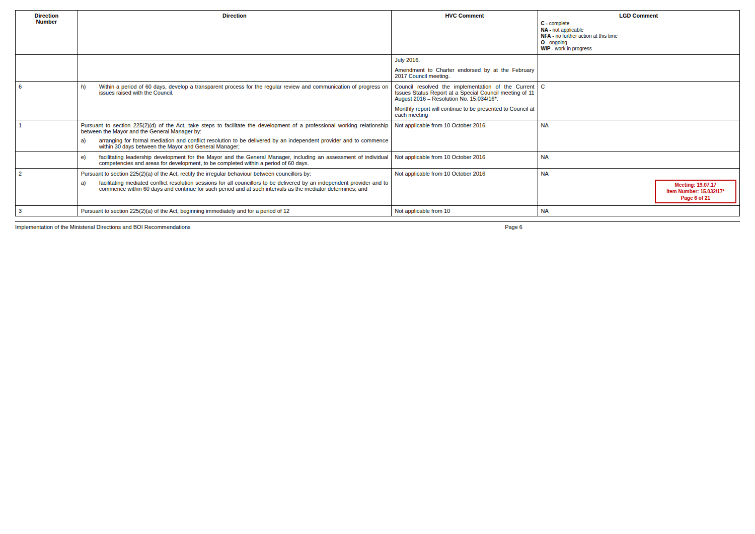| Direction Number | Direction | HVC Comment | LGD Comment C - complete NA - not applicable NFA - no further action at this time O - ongoing WIP - work in progress |
| --- | --- | --- | --- |
| | | July 2016. Amendment to Charter endorsed by at the February 2017 Council meeting. | |
| 6 | h) Within a period of 60 days, develop a transparent process for the regular review and communication of progress on issues raised with the Council. | Council resolved the implementation of the Current Issues Status Report at a Special Council meeting of 11 August 2016 – Resolution No. 15.034/16*. Monthly report will continue to be presented to Council at each meeting | C |
| 1 | Pursuant to section 225(2)(d) of the Act, take steps to facilitate the development of a professional working relationship between the Mayor and the General Manager by: a) arranging for formal mediation and conflict resolution to be delivered by an independent provider and to commence within 30 days between the Mayor and General Manager; | Not applicable from 10 October 2016. | NA |
| | e) facilitating leadership development for the Mayor and the General Manager, including an assessment of individual competencies and areas for development, to be completed within a period of 60 days. | Not applicable from 10 October 2016 | NA |
| 2 | Pursuant to section 225(2)(a) of the Act, rectify the irregular behaviour between councillors by: a) facilitating mediated conflict resolution sessions for all councillors to be delivered by an independent provider and to commence within 60 days and continue for such period and at such intervals as the mediator determines; and | Not applicable from 10 October 2016 | NA Meeting: 19.07.17 Item Number: 15.032/17* Page 6 of 21 |
| 3 | Pursuant to section 225(2)(a) of the Act, beginning immediately and for a period of 12 | Not applicable from 10 | NA |
Implementation of the Ministerial Directions and BOI Recommendations
Page 6